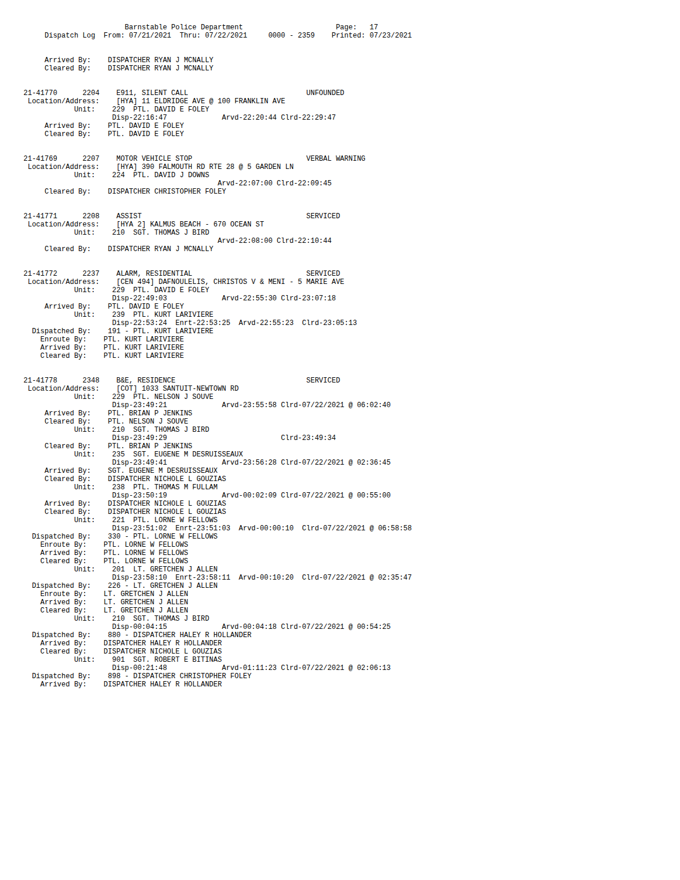Barnstable Police Department                      Page:   17
     Dispatch Log  From: 07/21/2021  Thru: 07/22/2021     0000 - 2359    Printed: 07/23/2021


     Arrived By:    DISPATCHER RYAN J MCNALLY
     Cleared By:    DISPATCHER RYAN J MCNALLY


21-41770      2204    E911, SILENT CALL                            UNFOUNDED
 Location/Address:    [HYA] 11 ELDRIDGE AVE @ 100 FRANKLIN AVE
            Unit:    229  PTL. DAVID E FOLEY
                     Disp-22:16:47             Arvd-22:20:44 Clrd-22:29:47
     Arrived By:    PTL. DAVID E FOLEY
     Cleared By:    PTL. DAVID E FOLEY


21-41769      2207    MOTOR VEHICLE STOP                           VERBAL WARNING
 Location/Address:    [HYA] 390 FALMOUTH RD RTE 28 @ 5 GARDEN LN
            Unit:    224  PTL. DAVID J DOWNS
                                              Arvd-22:07:00 Clrd-22:09:45
     Cleared By:    DISPATCHER CHRISTOPHER FOLEY


21-41771      2208    ASSIST                                       SERVICED
 Location/Address:    [HYA 2] KALMUS BEACH - 670 OCEAN ST
            Unit:    210  SGT. THOMAS J BIRD
                                              Arvd-22:08:00 Clrd-22:10:44
     Cleared By:    DISPATCHER RYAN J MCNALLY


21-41772      2237    ALARM, RESIDENTIAL                           SERVICED
 Location/Address:    [CEN 494] DAFNOULELIS, CHRISTOS V & MENI - 5 MARIE AVE
            Unit:    229  PTL. DAVID E FOLEY
                     Disp-22:49:03             Arvd-22:55:30 Clrd-23:07:18
     Arrived By:    PTL. DAVID E FOLEY
            Unit:    239  PTL. KURT LARIVIERE
                     Disp-22:53:24  Enrt-22:53:25  Arvd-22:55:23  Clrd-23:05:13
  Dispatched By:    191 - PTL. KURT LARIVIERE
    Enroute By:    PTL. KURT LARIVIERE
    Arrived By:    PTL. KURT LARIVIERE
    Cleared By:    PTL. KURT LARIVIERE


21-41778      2348    B&E, RESIDENCE                               SERVICED
 Location/Address:    [COT] 1033 SANTUIT-NEWTOWN RD
            Unit:    229  PTL. NELSON J SOUVE
                     Disp-23:49:21             Arvd-23:55:58 Clrd-07/22/2021 @ 06:02:40
     Arrived By:    PTL. BRIAN P JENKINS
     Cleared By:    PTL. NELSON J SOUVE
            Unit:    210  SGT. THOMAS J BIRD
                     Disp-23:49:29                           Clrd-23:49:34
     Cleared By:    PTL. BRIAN P JENKINS
            Unit:    235  SGT. EUGENE M DESRUISSEAUX
                     Disp-23:49:41             Arvd-23:56:28 Clrd-07/22/2021 @ 02:36:45
     Arrived By:    SGT. EUGENE M DESRUISSEAUX
     Cleared By:    DISPATCHER NICHOLE L GOUZIAS
            Unit:    238  PTL. THOMAS M FULLAM
                     Disp-23:50:19             Arvd-00:02:09 Clrd-07/22/2021 @ 00:55:00
     Arrived By:    DISPATCHER NICHOLE L GOUZIAS
     Cleared By:    DISPATCHER NICHOLE L GOUZIAS
            Unit:    221  PTL. LORNE W FELLOWS
                     Disp-23:51:02  Enrt-23:51:03  Arvd-00:00:10  Clrd-07/22/2021 @ 06:58:58
  Dispatched By:    330 - PTL. LORNE W FELLOWS
    Enroute By:    PTL. LORNE W FELLOWS
    Arrived By:    PTL. LORNE W FELLOWS
    Cleared By:    PTL. LORNE W FELLOWS
            Unit:    201  LT. GRETCHEN J ALLEN
                     Disp-23:58:10  Enrt-23:58:11  Arvd-00:10:20  Clrd-07/22/2021 @ 02:35:47
  Dispatched By:    226 - LT. GRETCHEN J ALLEN
    Enroute By:    LT. GRETCHEN J ALLEN
    Arrived By:    LT. GRETCHEN J ALLEN
    Cleared By:    LT. GRETCHEN J ALLEN
            Unit:    210  SGT. THOMAS J BIRD
                     Disp-00:04:15             Arvd-00:04:18 Clrd-07/22/2021 @ 00:54:25
  Dispatched By:    880 - DISPATCHER HALEY R HOLLANDER
    Arrived By:    DISPATCHER HALEY R HOLLANDER
    Cleared By:    DISPATCHER NICHOLE L GOUZIAS
            Unit:    901  SGT. ROBERT E BITINAS
                     Disp-00:21:48             Arvd-01:11:23 Clrd-07/22/2021 @ 02:06:13
  Dispatched By:    898 - DISPATCHER CHRISTOPHER FOLEY
    Arrived By:    DISPATCHER HALEY R HOLLANDER